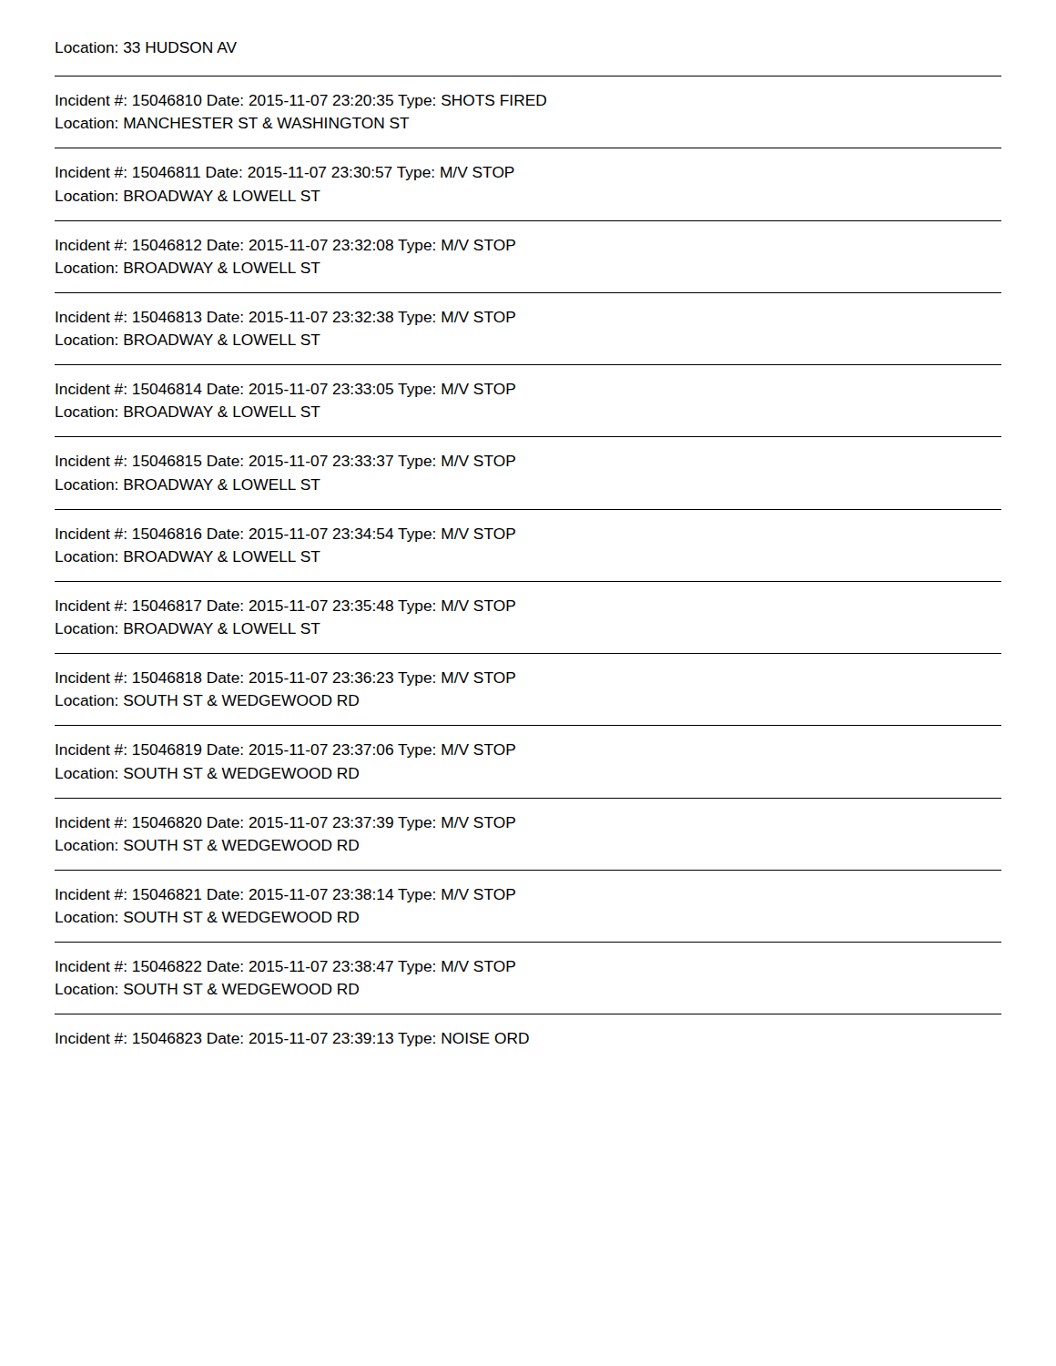Location: 33 HUDSON AV
Incident #: 15046810 Date: 2015-11-07 23:20:35 Type: SHOTS FIRED
Location: MANCHESTER ST & WASHINGTON ST
Incident #: 15046811 Date: 2015-11-07 23:30:57 Type: M/V STOP
Location: BROADWAY & LOWELL ST
Incident #: 15046812 Date: 2015-11-07 23:32:08 Type: M/V STOP
Location: BROADWAY & LOWELL ST
Incident #: 15046813 Date: 2015-11-07 23:32:38 Type: M/V STOP
Location: BROADWAY & LOWELL ST
Incident #: 15046814 Date: 2015-11-07 23:33:05 Type: M/V STOP
Location: BROADWAY & LOWELL ST
Incident #: 15046815 Date: 2015-11-07 23:33:37 Type: M/V STOP
Location: BROADWAY & LOWELL ST
Incident #: 15046816 Date: 2015-11-07 23:34:54 Type: M/V STOP
Location: BROADWAY & LOWELL ST
Incident #: 15046817 Date: 2015-11-07 23:35:48 Type: M/V STOP
Location: BROADWAY & LOWELL ST
Incident #: 15046818 Date: 2015-11-07 23:36:23 Type: M/V STOP
Location: SOUTH ST & WEDGEWOOD RD
Incident #: 15046819 Date: 2015-11-07 23:37:06 Type: M/V STOP
Location: SOUTH ST & WEDGEWOOD RD
Incident #: 15046820 Date: 2015-11-07 23:37:39 Type: M/V STOP
Location: SOUTH ST & WEDGEWOOD RD
Incident #: 15046821 Date: 2015-11-07 23:38:14 Type: M/V STOP
Location: SOUTH ST & WEDGEWOOD RD
Incident #: 15046822 Date: 2015-11-07 23:38:47 Type: M/V STOP
Location: SOUTH ST & WEDGEWOOD RD
Incident #: 15046823 Date: 2015-11-07 23:39:13 Type: NOISE ORD